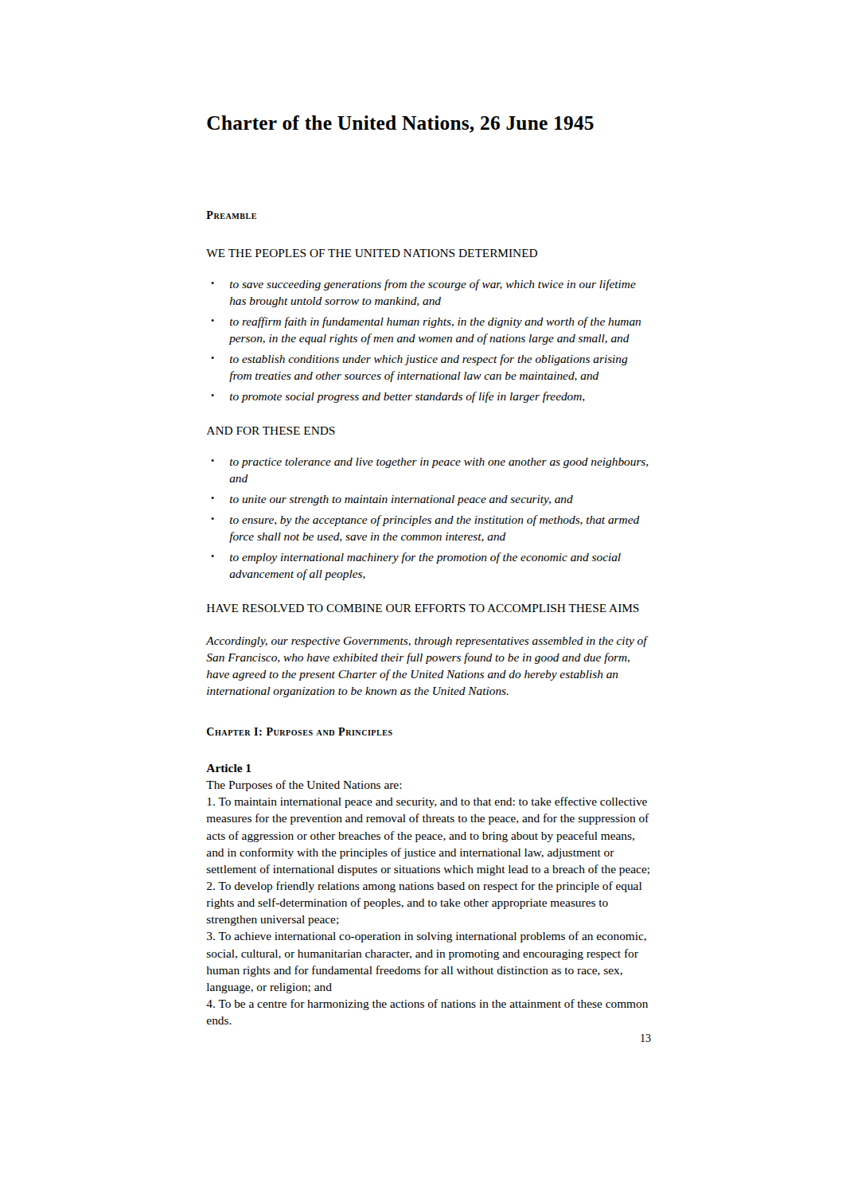Charter of the United Nations, 26 June 1945
Preamble
WE THE PEOPLES OF THE UNITED NATIONS DETERMINED
to save succeeding generations from the scourge of war, which twice in our lifetime has brought untold sorrow to mankind, and
to reaffirm faith in fundamental human rights, in the dignity and worth of the human person, in the equal rights of men and women and of nations large and small, and
to establish conditions under which justice and respect for the obligations arising from treaties and other sources of international law can be maintained, and
to promote social progress and better standards of life in larger freedom,
AND FOR THESE ENDS
to practice tolerance and live together in peace with one another as good neighbours, and
to unite our strength to maintain international peace and security, and
to ensure, by the acceptance of principles and the institution of methods, that armed force shall not be used, save in the common interest, and
to employ international machinery for the promotion of the economic and social advancement of all peoples,
HAVE RESOLVED TO COMBINE OUR EFFORTS TO ACCOMPLISH THESE AIMS
Accordingly, our respective Governments, through representatives assembled in the city of San Francisco, who have exhibited their full powers found to be in good and due form, have agreed to the present Charter of the United Nations and do hereby establish an international organization to be known as the United Nations.
Chapter I: Purposes and Principles
Article 1
The Purposes of the United Nations are:
1. To maintain international peace and security, and to that end: to take effective collective measures for the prevention and removal of threats to the peace, and for the suppression of acts of aggression or other breaches of the peace, and to bring about by peaceful means, and in conformity with the principles of justice and international law, adjustment or settlement of international disputes or situations which might lead to a breach of the peace;
2. To develop friendly relations among nations based on respect for the principle of equal rights and self-determination of peoples, and to take other appropriate measures to strengthen universal peace;
3. To achieve international co-operation in solving international problems of an economic, social, cultural, or humanitarian character, and in promoting and encouraging respect for human rights and for fundamental freedoms for all without distinction as to race, sex, language, or religion; and
4. To be a centre for harmonizing the actions of nations in the attainment of these common ends.
13